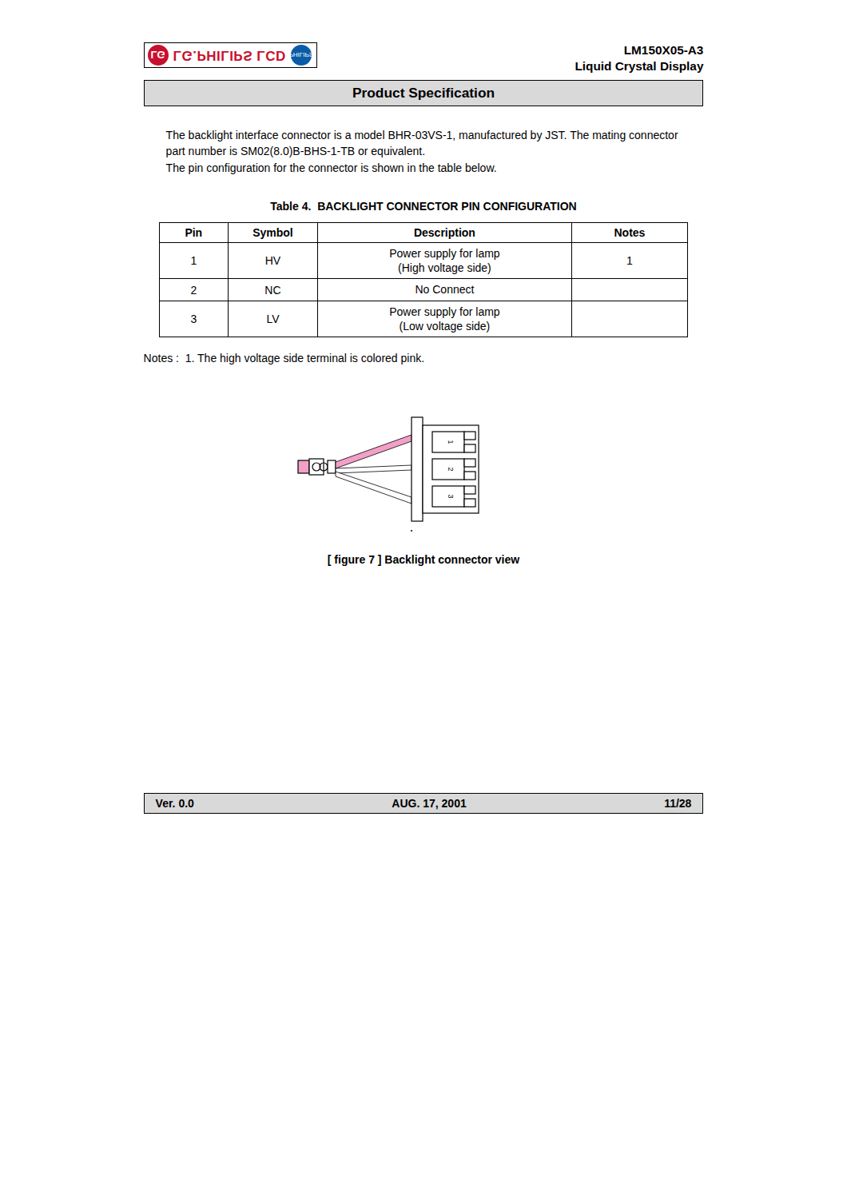LG
LG.PHILIPS LCD
PHILIPS
LM150X05-A3
Liquid Crystal Display
Product Specification
The backlight interface connector is a model BHR-03VS-1, manufactured by JST. The mating connector part number is SM02(8.0)B-BHS-1-TB or equivalent.
The pin configuration for the connector is shown in the table below.
Table 4. BACKLIGHT CONNECTOR PIN CONFIGURATION
| Pin | Symbol | Description | Notes |
| --- | --- | --- | --- |
| 1 | HV | Power supply for lamp (High voltage side) | 1 |
| 2 | NC | No Connect | |
| 3 | LV | Power supply for lamp (Low voltage side) | |
Notes : 1. The high voltage side terminal is colored pink.
1 2 3
[ figure 7 ] Backlight connector view
Ver. 0.0
AUG. 17, 2001
11/28